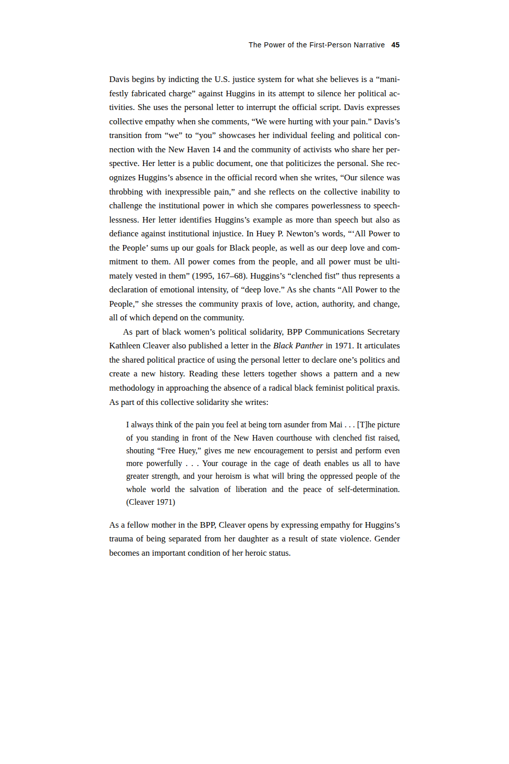The Power of the First-Person Narrative 45
Davis begins by indicting the U.S. justice system for what she believes is a “manifestly fabricated charge” against Huggins in its attempt to silence her political activities. She uses the personal letter to interrupt the official script. Davis expresses collective empathy when she comments, “We were hurting with your pain.” Davis’s transition from “we” to “you” showcases her individual feeling and political connection with the New Haven 14 and the community of activists who share her perspective. Her letter is a public document, one that politicizes the personal. She recognizes Huggins’s absence in the official record when she writes, “Our silence was throbbing with inexpressible pain,” and she reflects on the collective inability to challenge the institutional power in which she compares powerlessness to speechlessness. Her letter identifies Huggins’s example as more than speech but also as defiance against institutional injustice. In Huey P. Newton’s words, “‘All Power to the People’ sums up our goals for Black people, as well as our deep love and commitment to them. All power comes from the people, and all power must be ultimately vested in them” (1995, 167–68). Huggins’s “clenched fist” thus represents a declaration of emotional intensity, of “deep love.” As she chants “All Power to the People,” she stresses the community praxis of love, action, authority, and change, all of which depend on the community.
As part of black women’s political solidarity, BPP Communications Secretary Kathleen Cleaver also published a letter in the Black Panther in 1971. It articulates the shared political practice of using the personal letter to declare one’s politics and create a new history. Reading these letters together shows a pattern and a new methodology in approaching the absence of a radical black feminist political praxis. As part of this collective solidarity she writes:
I always think of the pain you feel at being torn asunder from Mai . . . [T]he picture of you standing in front of the New Haven courthouse with clenched fist raised, shouting “Free Huey,” gives me new encouragement to persist and perform even more powerfully . . . Your courage in the cage of death enables us all to have greater strength, and your heroism is what will bring the oppressed people of the whole world the salvation of liberation and the peace of self-determination. (Cleaver 1971)
As a fellow mother in the BPP, Cleaver opens by expressing empathy for Huggins’s trauma of being separated from her daughter as a result of state violence. Gender becomes an important condition of her heroic status.